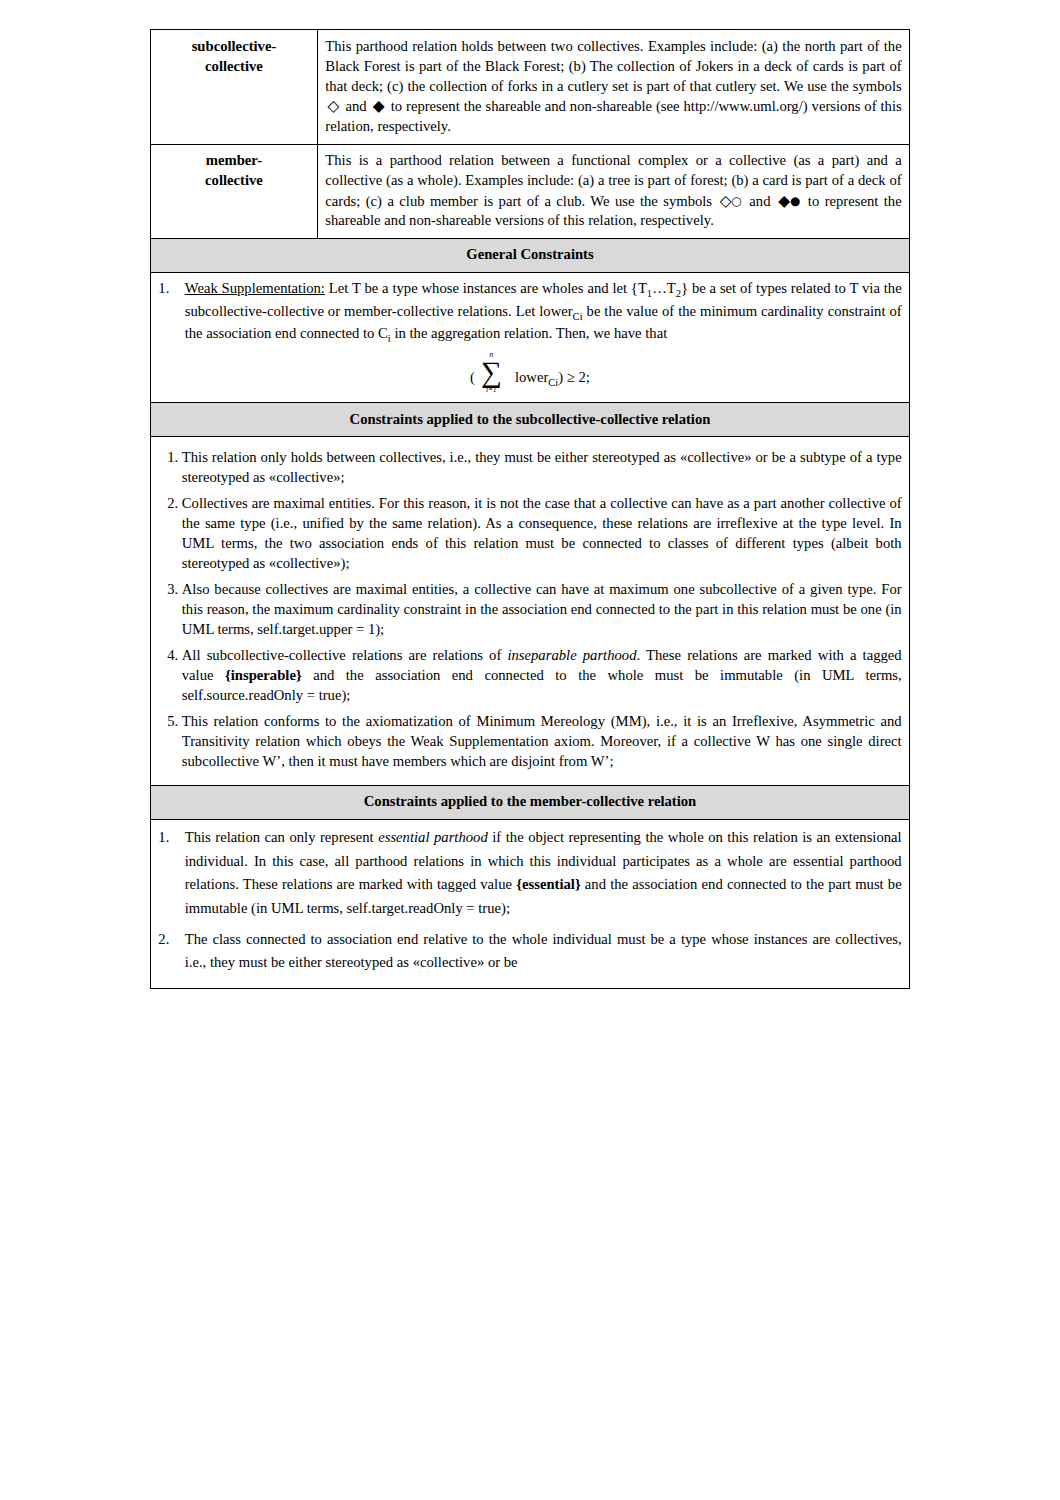| subcollective- collective | This parthood relation holds between two collectives. Examples include: (a) the north part of the Black Forest is part of the Black Forest; (b) The collection of Jokers in a deck of cards is part of that deck; (c) the collection of forks in a cutlery set is part of that cutlery set. We use the symbols and to represent the shareable and non-shareable (see http://www.uml.org/) versions of this relation, respectively. |
| member- collective | This is a parthood relation between a functional complex or a collective (as a part) and a collective (as a whole). Examples include: (a) a tree is part of forest; (b) a card is part of a deck of cards; (c) a club member is part of a club. We use the symbols and to represent the shareable and non-shareable versions of this relation, respectively. |
| General Constraints |
| 1. Weak Supplementation: Let T be a type whose instances are wholes and let {T 1 …T 2 } be a set of types related to T via the subcollective-collective or member-collective relations. Let lower Ci be the value of the minimum cardinality constraint of the association end connected to C i in the aggregation relation. Then, we have that ( n ∑ i=1 lower Ci ) ≥ 2; |
| Constraints applied to the subcollective-collective relation |
| This relation only holds between collectives, i.e., they must be either stereotyped as «collective» or be a subtype of a type stereotyped as «collective»; Collectives are maximal entities. For this reason, it is not the case that a collective can have as a part another collective of the same type (i.e., unified by the same relation). As a consequence, these relations are irreflexive at the type level. In UML terms, the two association ends of this relation must be connected to classes of different types (albeit both stereotyped as «collective»); Also because collectives are maximal entities, a collective can have at maximum one subcollective of a given type. For this reason, the maximum cardinality constraint in the association end connected to the part in this relation must be one (in UML terms, self.target.upper = 1); All subcollective-collective relations are relations of inseparable parthood . These relations are marked with a tagged value {insperable} and the association end connected to the whole must be immutable (in UML terms, self.source.readOnly = true); This relation conforms to the axiomatization of Minimum Mereology (MM), i.e., it is an Irreflexive, Asymmetric and Transitivity relation which obeys the Weak Supplementation axiom. Moreover, if a collective W has one single direct subcollective W’, then it must have members which are disjoint from W’; |
| Constraints applied to the member-collective relation |
| 1. This relation can only represent essential parthood if the object representing the whole on this relation is an extensional individual. In this case, all parthood relations in which this individual participates as a whole are essential parthood relations. These relations are marked with tagged value {essential} and the association end connected to the part must be immutable (in UML terms, self.target.readOnly = true); 2. The class connected to association end relative to the whole individual must be a type whose instances are collectives, i.e., they must be either stereotyped as «collective» or be |